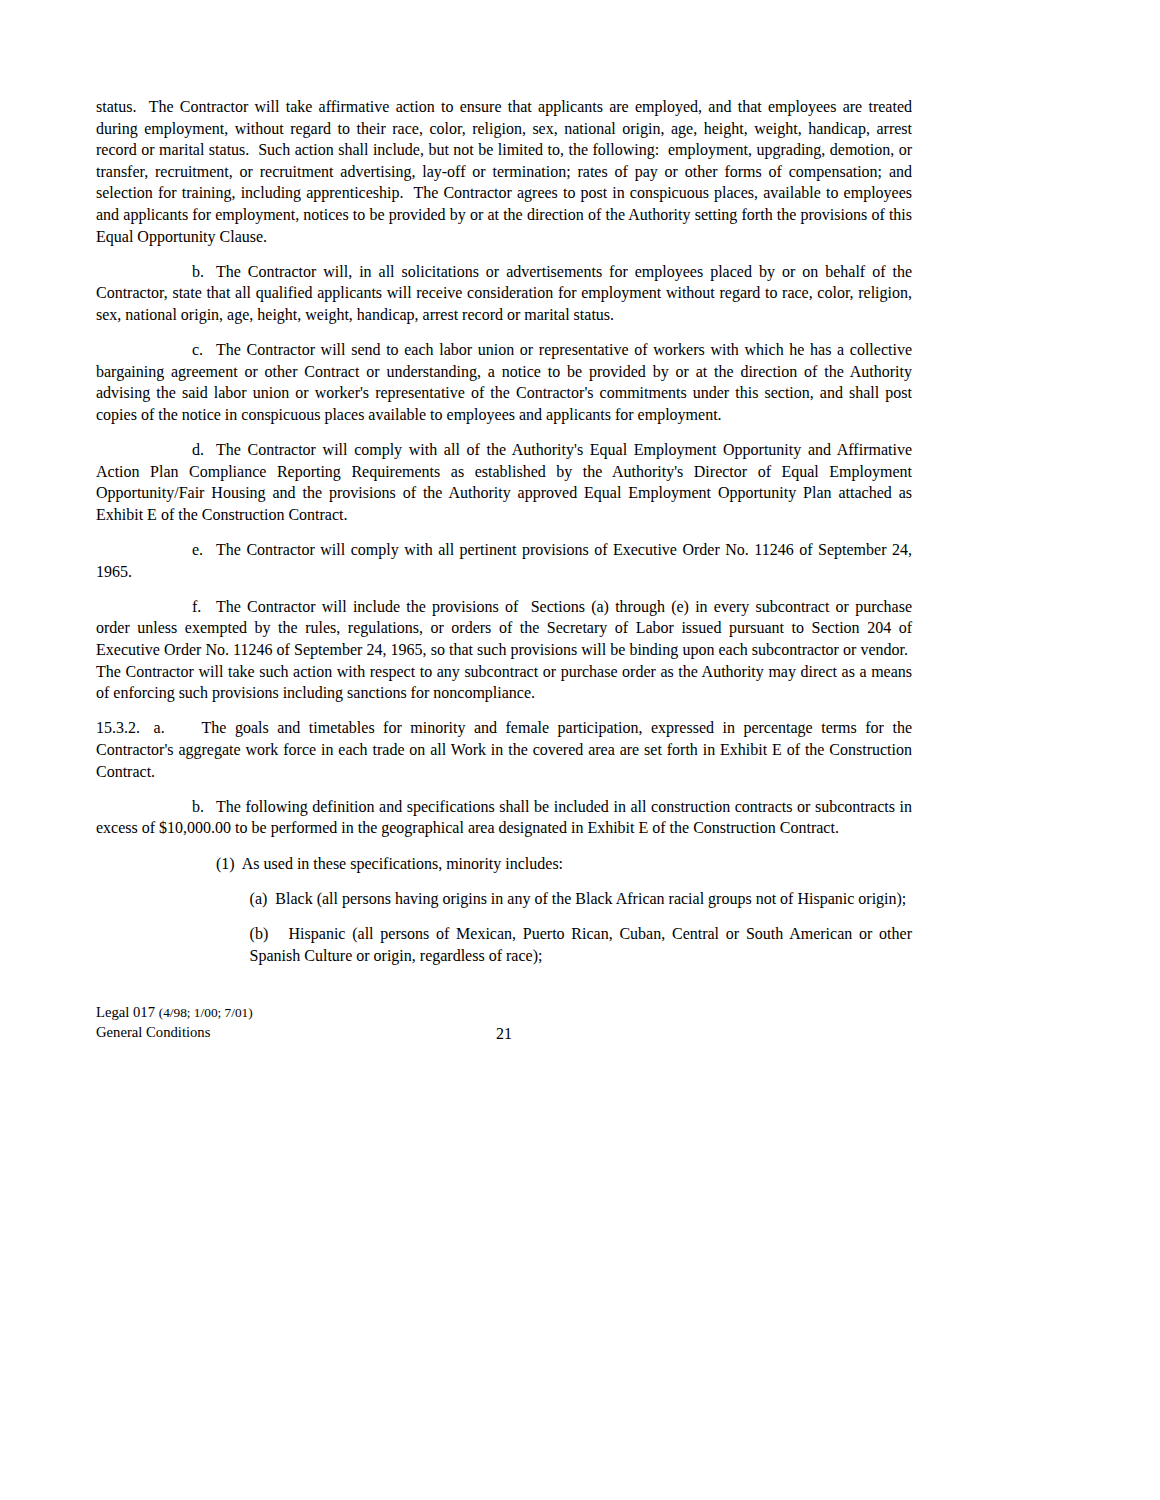status. The Contractor will take affirmative action to ensure that applicants are employed, and that employees are treated during employment, without regard to their race, color, religion, sex, national origin, age, height, weight, handicap, arrest record or marital status. Such action shall include, but not be limited to, the following: employment, upgrading, demotion, or transfer, recruitment, or recruitment advertising, lay-off or termination; rates of pay or other forms of compensation; and selection for training, including apprenticeship. The Contractor agrees to post in conspicuous places, available to employees and applicants for employment, notices to be provided by or at the direction of the Authority setting forth the provisions of this Equal Opportunity Clause.
b. The Contractor will, in all solicitations or advertisements for employees placed by or on behalf of the Contractor, state that all qualified applicants will receive consideration for employment without regard to race, color, religion, sex, national origin, age, height, weight, handicap, arrest record or marital status.
c. The Contractor will send to each labor union or representative of workers with which he has a collective bargaining agreement or other Contract or understanding, a notice to be provided by or at the direction of the Authority advising the said labor union or worker's representative of the Contractor's commitments under this section, and shall post copies of the notice in conspicuous places available to employees and applicants for employment.
d. The Contractor will comply with all of the Authority's Equal Employment Opportunity and Affirmative Action Plan Compliance Reporting Requirements as established by the Authority's Director of Equal Employment Opportunity/Fair Housing and the provisions of the Authority approved Equal Employment Opportunity Plan attached as Exhibit E of the Construction Contract.
e. The Contractor will comply with all pertinent provisions of Executive Order No. 11246 of September 24, 1965.
f. The Contractor will include the provisions of Sections (a) through (e) in every subcontract or purchase order unless exempted by the rules, regulations, or orders of the Secretary of Labor issued pursuant to Section 204 of Executive Order No. 11246 of September 24, 1965, so that such provisions will be binding upon each subcontractor or vendor. The Contractor will take such action with respect to any subcontract or purchase order as the Authority may direct as a means of enforcing such provisions including sanctions for noncompliance.
15.3.2. a. The goals and timetables for minority and female participation, expressed in percentage terms for the Contractor's aggregate work force in each trade on all Work in the covered area are set forth in Exhibit E of the Construction Contract.
b. The following definition and specifications shall be included in all construction contracts or subcontracts in excess of $10,000.00 to be performed in the geographical area designated in Exhibit E of the Construction Contract.
(1) As used in these specifications, minority includes:
(a) Black (all persons having origins in any of the Black African racial groups not of Hispanic origin);
(b) Hispanic (all persons of Mexican, Puerto Rican, Cuban, Central or South American or other Spanish Culture or origin, regardless of race);
Legal 017 (4/98; 1/00; 7/01)
General Conditions
21